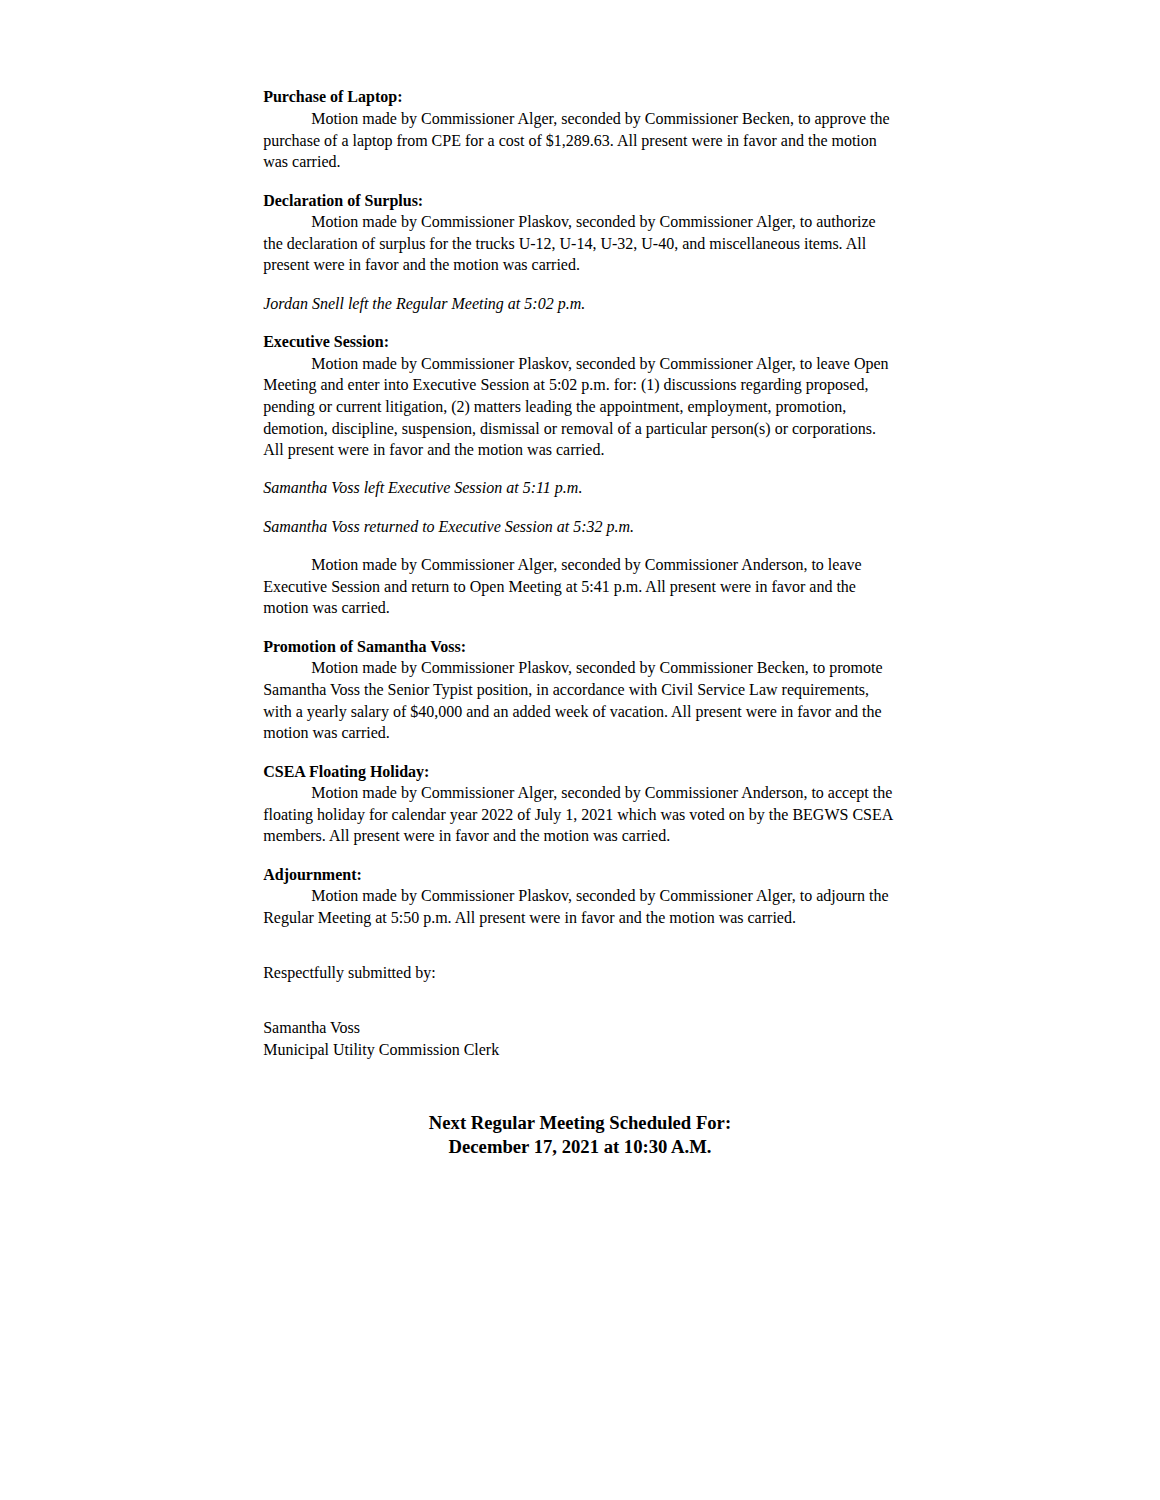Purchase of Laptop:
Motion made by Commissioner Alger, seconded by Commissioner Becken, to approve the purchase of a laptop from CPE for a cost of $1,289.63. All present were in favor and the motion was carried.
Declaration of Surplus:
Motion made by Commissioner Plaskov, seconded by Commissioner Alger, to authorize the declaration of surplus for the trucks U-12, U-14, U-32, U-40, and miscellaneous items. All present were in favor and the motion was carried.
Jordan Snell left the Regular Meeting at 5:02 p.m.
Executive Session:
Motion made by Commissioner Plaskov, seconded by Commissioner Alger, to leave Open Meeting and enter into Executive Session at 5:02 p.m. for: (1) discussions regarding proposed, pending or current litigation, (2) matters leading the appointment, employment, promotion, demotion, discipline, suspension, dismissal or removal of a particular person(s) or corporations. All present were in favor and the motion was carried.
Samantha Voss left Executive Session at 5:11 p.m.
Samantha Voss returned to Executive Session at 5:32 p.m.
Motion made by Commissioner Alger, seconded by Commissioner Anderson, to leave Executive Session and return to Open Meeting at 5:41 p.m. All present were in favor and the motion was carried.
Promotion of Samantha Voss:
Motion made by Commissioner Plaskov, seconded by Commissioner Becken, to promote Samantha Voss the Senior Typist position, in accordance with Civil Service Law requirements, with a yearly salary of $40,000 and an added week of vacation. All present were in favor and the motion was carried.
CSEA Floating Holiday:
Motion made by Commissioner Alger, seconded by Commissioner Anderson, to accept the floating holiday for calendar year 2022 of July 1, 2021 which was voted on by the BEGWS CSEA members. All present were in favor and the motion was carried.
Adjournment:
Motion made by Commissioner Plaskov, seconded by Commissioner Alger, to adjourn the Regular Meeting at 5:50 p.m. All present were in favor and the motion was carried.
Respectfully submitted by:
Samantha Voss
Municipal Utility Commission Clerk
Next Regular Meeting Scheduled For:
December 17, 2021 at 10:30 A.M.